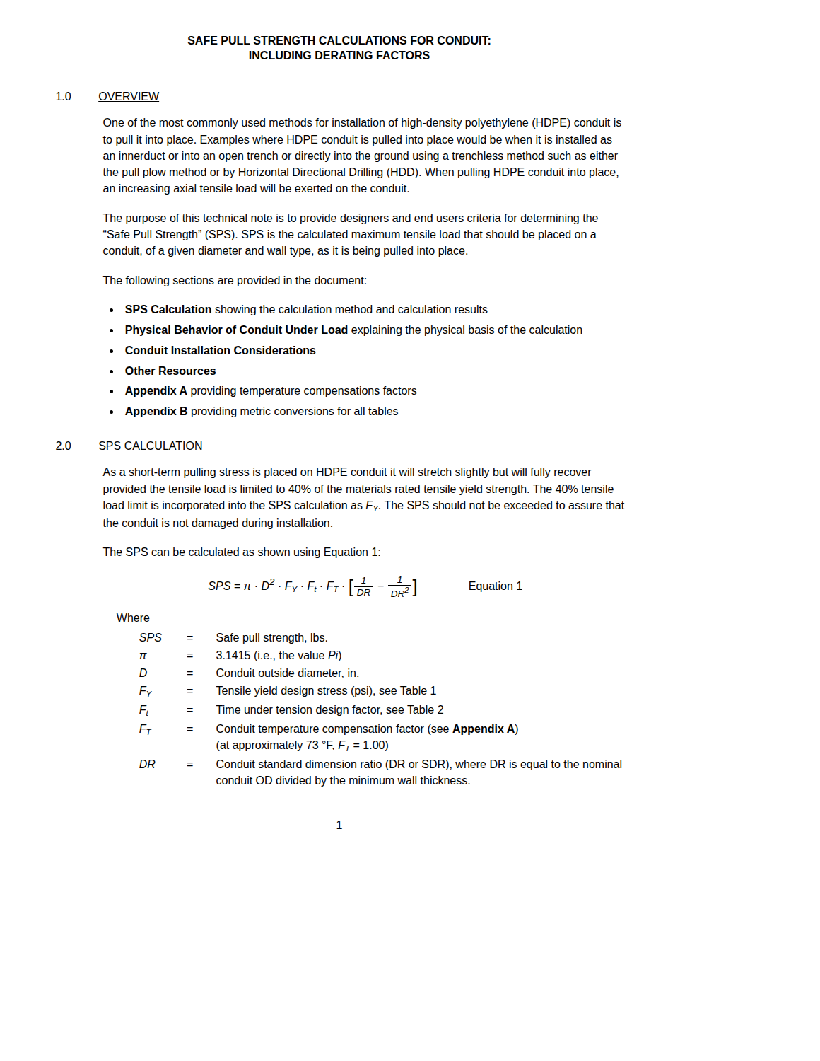SAFE PULL STRENGTH CALCULATIONS FOR CONDUIT:
INCLUDING DERATING FACTORS
1.0 OVERVIEW
One of the most commonly used methods for installation of high-density polyethylene (HDPE) conduit is to pull it into place. Examples where HDPE conduit is pulled into place would be when it is installed as an innerduct or into an open trench or directly into the ground using a trenchless method such as either the pull plow method or by Horizontal Directional Drilling (HDD). When pulling HDPE conduit into place, an increasing axial tensile load will be exerted on the conduit.
The purpose of this technical note is to provide designers and end users criteria for determining the “Safe Pull Strength” (SPS). SPS is the calculated maximum tensile load that should be placed on a conduit, of a given diameter and wall type, as it is being pulled into place.
The following sections are provided in the document:
SPS Calculation showing the calculation method and calculation results
Physical Behavior of Conduit Under Load explaining the physical basis of the calculation
Conduit Installation Considerations
Other Resources
Appendix A providing temperature compensations factors
Appendix B providing metric conversions for all tables
2.0 SPS CALCULATION
As a short-term pulling stress is placed on HDPE conduit it will stretch slightly but will fully recover provided the tensile load is limited to 40% of the materials rated tensile yield strength. The 40% tensile load limit is incorporated into the SPS calculation as FY. The SPS should not be exceeded to assure that the conduit is not damaged during installation.
The SPS can be calculated as shown using Equation 1:
SPS = π · D2 · FY · Ft · FT · [1 DR − 1 DR2] Equation 1
Where
| SPS | = | Safe pull strength, lbs. |
| π | = | 3.1415 (i.e., the value Pi ) |
| D | = | Conduit outside diameter, in. |
| F Y | = | Tensile yield design stress (psi), see Table 1 |
| F t | = | Time under tension design factor, see Table 2 |
| F T | = | Conduit temperature compensation factor (see Appendix A ) (at approximately 73 °F, F T = 1.00) |
| DR | = | Conduit standard dimension ratio (DR or SDR), where DR is equal to the nominal conduit OD divided by the minimum wall thickness. |
1